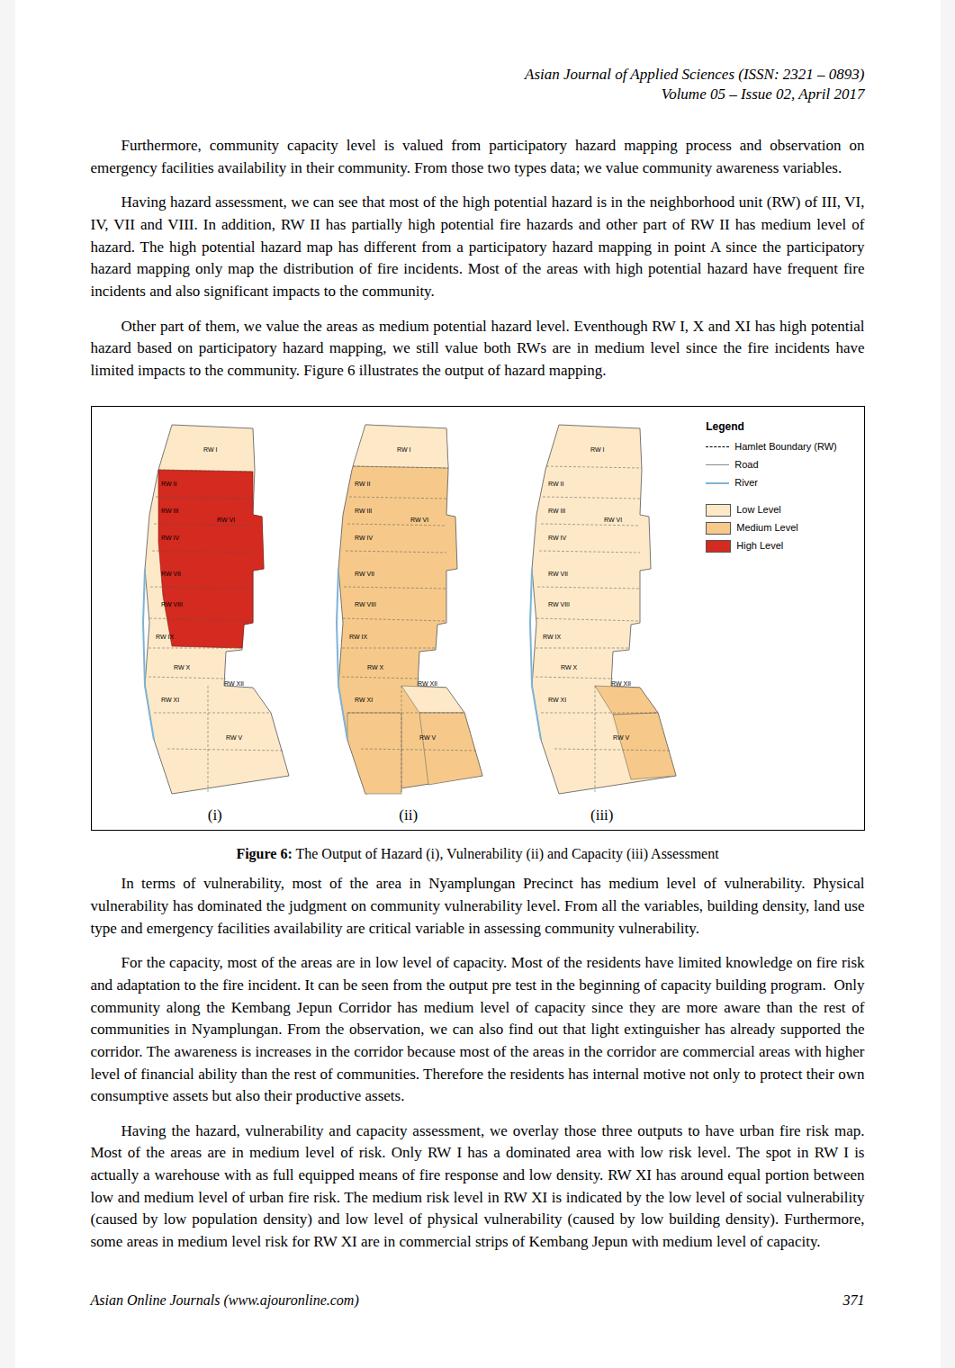Asian Journal of Applied Sciences (ISSN: 2321 – 0893) Volume 05 – Issue 02, April 2017
Furthermore, community capacity level is valued from participatory hazard mapping process and observation on emergency facilities availability in their community. From those two types data; we value community awareness variables.
Having hazard assessment, we can see that most of the high potential hazard is in the neighborhood unit (RW) of III, VI, IV, VII and VIII. In addition, RW II has partially high potential fire hazards and other part of RW II has medium level of hazard. The high potential hazard map has different from a participatory hazard mapping in point A since the participatory hazard mapping only map the distribution of fire incidents. Most of the areas with high potential hazard have frequent fire incidents and also significant impacts to the community.
Other part of them, we value the areas as medium potential hazard level. Eventhough RW I, X and XI has high potential hazard based on participatory hazard mapping, we still value both RWs are in medium level since the fire incidents have limited impacts to the community. Figure 6 illustrates the output of hazard mapping.
RW I RW II RW III RW IV RW VI RW VII RW VIII RW IX RW X RW XI RW XII RW V
(i)
RW I RW II RW III RW IV RW VI RW VII RW VIII RW IX RW X RW XI RW XII RW V
(ii)
RW I RW II RW III RW IV RW VI RW VII RW VIII RW IX RW X RW XI RW XII RW V
(iii)
Legend
Hamlet Boundary (RW)
Road
River
Low Level
Medium Level
High Level
Figure 6: The Output of Hazard (i), Vulnerability (ii) and Capacity (iii) Assessment
In terms of vulnerability, most of the area in Nyamplungan Precinct has medium level of vulnerability. Physical vulnerability has dominated the judgment on community vulnerability level. From all the variables, building density, land use type and emergency facilities availability are critical variable in assessing community vulnerability.
For the capacity, most of the areas are in low level of capacity. Most of the residents have limited knowledge on fire risk and adaptation to the fire incident. It can be seen from the output pre test in the beginning of capacity building program. Only community along the Kembang Jepun Corridor has medium level of capacity since they are more aware than the rest of communities in Nyamplungan. From the observation, we can also find out that light extinguisher has already supported the corridor. The awareness is increases in the corridor because most of the areas in the corridor are commercial areas with higher level of financial ability than the rest of communities. Therefore the residents has internal motive not only to protect their own consumptive assets but also their productive assets.
Having the hazard, vulnerability and capacity assessment, we overlay those three outputs to have urban fire risk map. Most of the areas are in medium level of risk. Only RW I has a dominated area with low risk level. The spot in RW I is actually a warehouse with as full equipped means of fire response and low density. RW XI has around equal portion between low and medium level of urban fire risk. The medium risk level in RW XI is indicated by the low level of social vulnerability (caused by low population density) and low level of physical vulnerability (caused by low building density). Furthermore, some areas in medium level risk for RW XI are in commercial strips of Kembang Jepun with medium level of capacity.
Asian Online Journals (www.ajouronline.com) 371